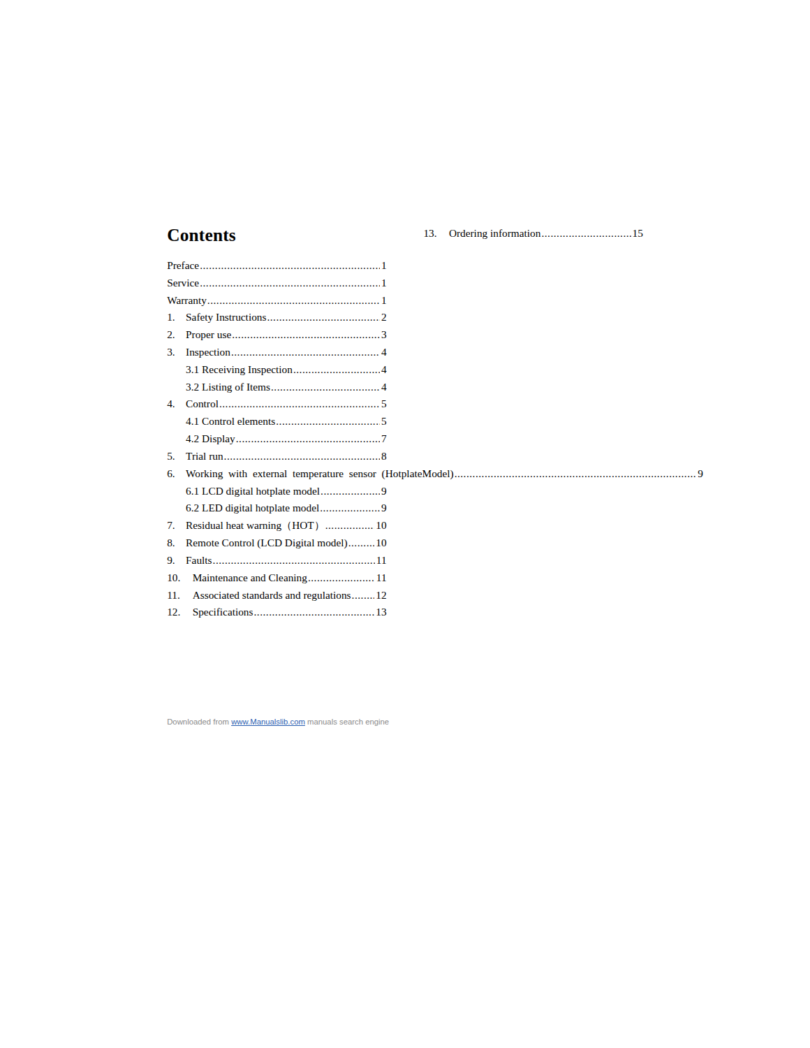Contents
Preface ................................................................................. 1
Service ................................................................................. 1
Warranty .............................................................................. 1
1. Safety Instructions ....................................................... 2
2. Proper use ..................................................................... 3
3. Inspection ..................................................................... 4
3.1 Receiving Inspection ............................................. 4
3.2 Listing of Items ..................................................... 4
4. Control .......................................................................... 5
4.1 Control elements ................................................... 5
4.2 Display ..................................................................... 7
5. Trial run ......................................................................... 8
6. Working with external temperature sensor (Hotplate
Model) ................................................................................ 9
6.1 LCD digital hotplate model ................................... 9
6.2 LED digital hotplate model ................................... 9
7. Residual heat warning（HOT） ............................... 10
8. Remote Control (LCD Digital model) ....................... 10
9. Faults ............................................................................. 11
10. Maintenance and Cleaning ......................................... 11
11. Associated standards and regulations ......................... 12
12. Specifications ............................................................. 13
13. Ordering information ................................................. 15
Downloaded from www.Manualslib.com manuals search engine